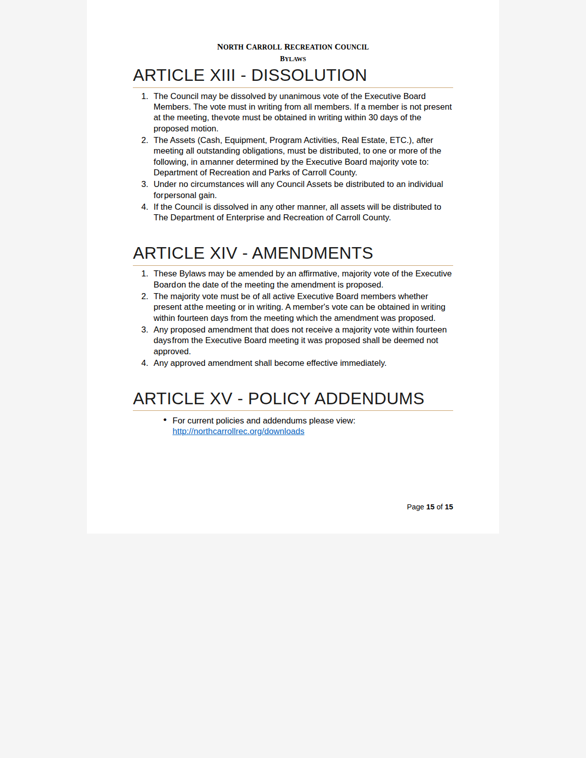NORTH CARROLL RECREATION COUNCIL
BYLAWS
ARTICLE XIII - DISSOLUTION
The Council may be dissolved by unanimous vote of the Executive Board Members. The vote must in writing from all members. If a member is not present at the meeting, the vote must be obtained in writing within 30 days of the proposed motion.
The Assets (Cash, Equipment, Program Activities, Real Estate, ETC.), after meeting all outstanding obligations, must be distributed, to one or more of the following, in a manner determined by the Executive Board majority vote to: Department of Recreation and Parks of Carroll County.
Under no circumstances will any Council Assets be distributed to an individual for personal gain.
If the Council is dissolved in any other manner, all assets will be distributed to The Department of Enterprise and Recreation of Carroll County.
ARTICLE XIV - AMENDMENTS
These Bylaws may be amended by an affirmative, majority vote of the Executive Board on the date of the meeting the amendment is proposed.
The majority vote must be of all active Executive Board members whether present at the meeting or in writing. A member's vote can be obtained in writing within fourteen days from the meeting which the amendment was proposed.
Any proposed amendment that does not receive a majority vote within fourteen days from the Executive Board meeting it was proposed shall be deemed not approved.
Any approved amendment shall become effective immediately.
ARTICLE XV - POLICY ADDENDUMS
For current policies and addendums please view: http://northcarrollrec.org/downloads
Page 15 of 15